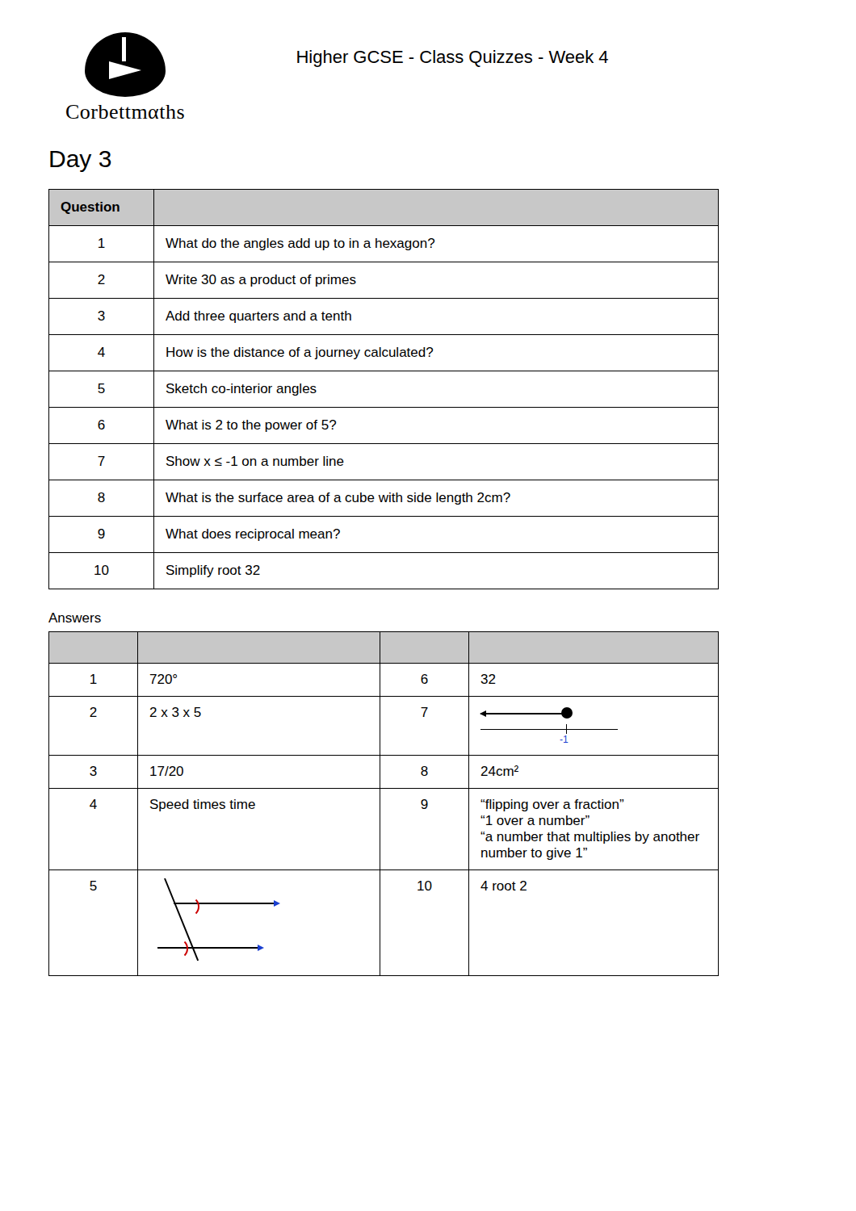Corbettmαths
Higher GCSE - Class Quizzes - Week 4
Day 3
| Question | |
| --- | --- |
| 1 | What do the angles add up to in a hexagon? |
| 2 | Write 30 as a product of primes |
| 3 | Add three quarters and a tenth |
| 4 | How is the distance of a journey calculated? |
| 5 | Sketch co-interior angles |
| 6 | What is 2 to the power of 5? |
| 7 | Show x ≤ -1 on a number line |
| 8 | What is the surface area of a cube with side length 2cm? |
| 9 | What does reciprocal mean? |
| 10 | Simplify root 32 |
Answers
| 1 | 720° | 6 | 32 |
| 2 | 2 x 3 x 5 | 7 | -1 |
| 3 | 17/20 | 8 | 24cm² |
| 4 | Speed times time | 9 | “flipping over a fraction” “1 over a number” “a number that multiplies by another number to give 1” |
| 5 | | 10 | 4 root 2 |